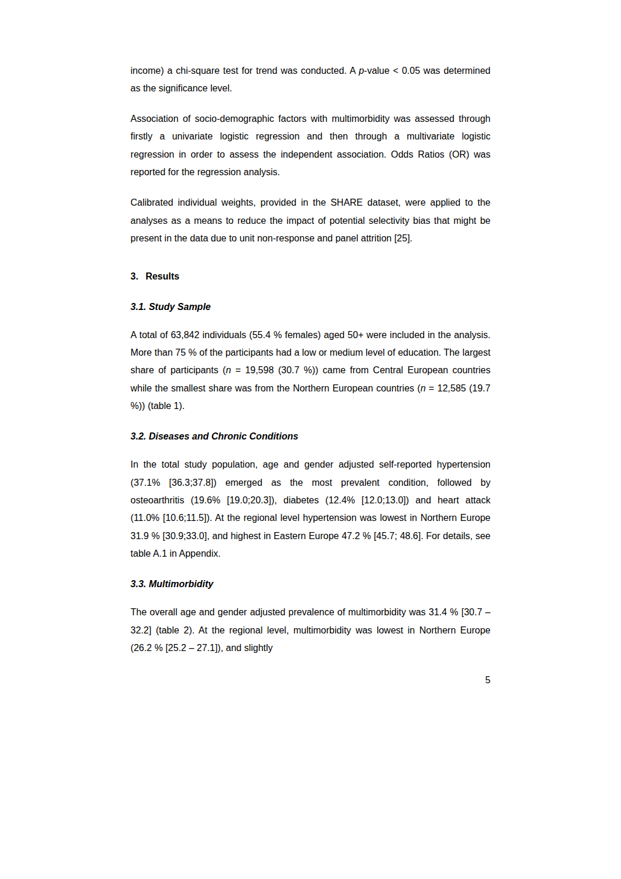income) a chi-square test for trend was conducted. A p-value < 0.05 was determined as the significance level.
Association of socio-demographic factors with multimorbidity was assessed through firstly a univariate logistic regression and then through a multivariate logistic regression in order to assess the independent association. Odds Ratios (OR) was reported for the regression analysis.
Calibrated individual weights, provided in the SHARE dataset, were applied to the analyses as a means to reduce the impact of potential selectivity bias that might be present in the data due to unit non-response and panel attrition [25].
3. Results
3.1. Study Sample
A total of 63,842 individuals (55.4 % females) aged 50+ were included in the analysis. More than 75 % of the participants had a low or medium level of education. The largest share of participants (n = 19,598 (30.7 %)) came from Central European countries while the smallest share was from the Northern European countries (n = 12,585 (19.7 %)) (table 1).
3.2. Diseases and Chronic Conditions
In the total study population, age and gender adjusted self-reported hypertension (37.1% [36.3;37.8]) emerged as the most prevalent condition, followed by osteoarthritis (19.6% [19.0;20.3]), diabetes (12.4% [12.0;13.0]) and heart attack (11.0% [10.6;11.5]). At the regional level hypertension was lowest in Northern Europe 31.9 % [30.9;33.0], and highest in Eastern Europe 47.2 % [45.7; 48.6]. For details, see table A.1 in Appendix.
3.3. Multimorbidity
The overall age and gender adjusted prevalence of multimorbidity was 31.4 % [30.7 – 32.2] (table 2). At the regional level, multimorbidity was lowest in Northern Europe (26.2 % [25.2 – 27.1]), and slightly
5